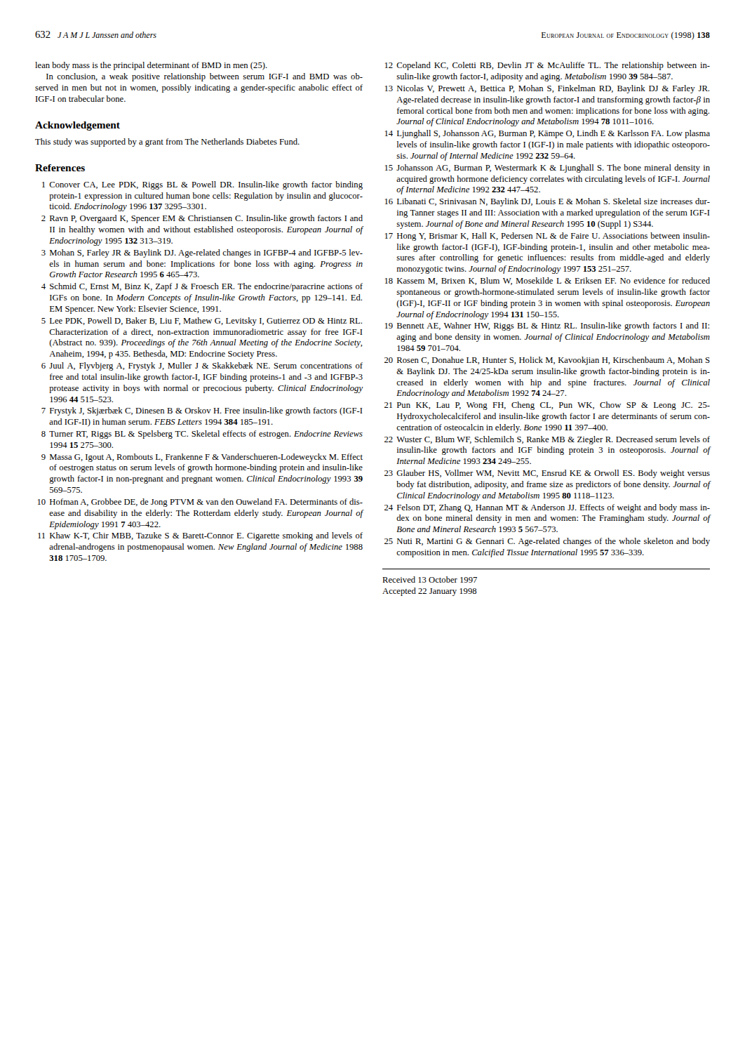632 J A M J L Janssen and others
European Journal of Endocrinology (1998) 138
lean body mass is the principal determinant of BMD in men (25).
In conclusion, a weak positive relationship between serum IGF-I and BMD was observed in men but not in women, possibly indicating a gender-specific anabolic effect of IGF-I on trabecular bone.
Acknowledgement
This study was supported by a grant from The Netherlands Diabetes Fund.
References
Conover CA, Lee PDK, Riggs BL & Powell DR. Insulin-like growth factor binding protein-1 expression in cultured human bone cells: Regulation by insulin and glucocorticoid. Endocrinology 1996 137 3295–3301.
Ravn P, Overgaard K, Spencer EM & Christiansen C. Insulin-like growth factors I and II in healthy women with and without established osteoporosis. European Journal of Endocrinology 1995 132 313–319.
Mohan S, Farley JR & Baylink DJ. Age-related changes in IGFBP-4 and IGFBP-5 levels in human serum and bone: Implications for bone loss with aging. Progress in Growth Factor Research 1995 6 465–473.
Schmid C, Ernst M, Binz K, Zapf J & Froesch ER. The endocrine/paracrine actions of IGFs on bone. In Modern Concepts of Insulin-like Growth Factors, pp 129–141. Ed. EM Spencer. New York: Elsevier Science, 1991.
Lee PDK, Powell D, Baker B, Liu F, Mathew G, Levitsky I, Gutierrez OD & Hintz RL. Characterization of a direct, non-extraction immunoradiometric assay for free IGF-I (Abstract no. 939). Proceedings of the 76th Annual Meeting of the Endocrine Society, Anaheim, 1994, p 435. Bethesda, MD: Endocrine Society Press.
Juul A, Flyvbjerg A, Frystyk J, Muller J & Skakkebæk NE. Serum concentrations of free and total insulin-like growth factor-I, IGF binding proteins-1 and -3 and IGFBP-3 protease activity in boys with normal or precocious puberty. Clinical Endocrinology 1996 44 515–523.
Frystyk J, Skjærbæk C, Dinesen B & Orskov H. Free insulin-like growth factors (IGF-I and IGF-II) in human serum. FEBS Letters 1994 384 185–191.
Turner RT, Riggs BL & Spelsberg TC. Skeletal effects of estrogen. Endocrine Reviews 1994 15 275–300.
Massa G, Igout A, Rombouts L, Frankenne F & Vanderschueren-Lodeweyckx M. Effect of oestrogen status on serum levels of growth hormone-binding protein and insulin-like growth factor-I in non-pregnant and pregnant women. Clinical Endocrinology 1993 39 569–575.
Hofman A, Grobbee DE, de Jong PTVM & van den Ouweland FA. Determinants of disease and disability in the elderly: The Rotterdam elderly study. European Journal of Epidemiology 1991 7 403–422.
Khaw K-T, Chir MBB, Tazuke S & Barett-Connor E. Cigarette smoking and levels of adrenal-androgens in postmenopausal women. New England Journal of Medicine 1988 318 1705–1709.
Copeland KC, Coletti RB, Devlin JT & McAuliffe TL. The relationship between insulin-like growth factor-I, adiposity and aging. Metabolism 1990 39 584–587.
Nicolas V, Prewett A, Bettica P, Mohan S, Finkelman RD, Baylink DJ & Farley JR. Age-related decrease in insulin-like growth factor-I and transforming growth factor-β in femoral cortical bone from both men and women: implications for bone loss with aging. Journal of Clinical Endocrinology and Metabolism 1994 78 1011–1016.
Ljunghall S, Johansson AG, Burman P, Kämpe O, Lindh E & Karlsson FA. Low plasma levels of insulin-like growth factor I (IGF-I) in male patients with idiopathic osteoporosis. Journal of Internal Medicine 1992 232 59–64.
Johansson AG, Burman P, Westermark K & Ljunghall S. The bone mineral density in acquired growth hormone deficiency correlates with circulating levels of IGF-I. Journal of Internal Medicine 1992 232 447–452.
Libanati C, Srinivasan N, Baylink DJ, Louis E & Mohan S. Skeletal size increases during Tanner stages II and III: Association with a marked upregulation of the serum IGF-I system. Journal of Bone and Mineral Research 1995 10 (Suppl 1) S344.
Hong Y, Brismar K, Hall K, Pedersen NL & de Faire U. Associations between insulin-like growth factor-I (IGF-I), IGF-binding protein-1, insulin and other metabolic measures after controlling for genetic influences: results from middle-aged and elderly monozygotic twins. Journal of Endocrinology 1997 153 251–257.
Kassem M, Brixen K, Blum W, Mosekilde L & Eriksen EF. No evidence for reduced spontaneous or growth-hormone-stimulated serum levels of insulin-like growth factor (IGF)-I, IGF-II or IGF binding protein 3 in women with spinal osteoporosis. European Journal of Endocrinology 1994 131 150–155.
Bennett AE, Wahner HW, Riggs BL & Hintz RL. Insulin-like growth factors I and II: aging and bone density in women. Journal of Clinical Endocrinology and Metabolism 1984 59 701–704.
Rosen C, Donahue LR, Hunter S, Holick M, Kavookjian H, Kirschenbaum A, Mohan S & Baylink DJ. The 24/25-kDa serum insulin-like growth factor-binding protein is increased in elderly women with hip and spine fractures. Journal of Clinical Endocrinology and Metabolism 1992 74 24–27.
Pun KK, Lau P, Wong FH, Cheng CL, Pun WK, Chow SP & Leong JC. 25-Hydroxycholecalciferol and insulin-like growth factor I are determinants of serum concentration of osteocalcin in elderly. Bone 1990 11 397–400.
Wuster C, Blum WF, Schlemilch S, Ranke MB & Ziegler R. Decreased serum levels of insulin-like growth factors and IGF binding protein 3 in osteoporosis. Journal of Internal Medicine 1993 234 249–255.
Glauber HS, Vollmer WM, Nevitt MC, Ensrud KE & Orwoll ES. Body weight versus body fat distribution, adiposity, and frame size as predictors of bone density. Journal of Clinical Endocrinology and Metabolism 1995 80 1118–1123.
Felson DT, Zhang Q, Hannan MT & Anderson JJ. Effects of weight and body mass index on bone mineral density in men and women: The Framingham study. Journal of Bone and Mineral Research 1993 5 567–573.
Nuti R, Martini G & Gennari C. Age-related changes of the whole skeleton and body composition in men. Calcified Tissue International 1995 57 336–339.
Received 13 October 1997
Accepted 22 January 1998